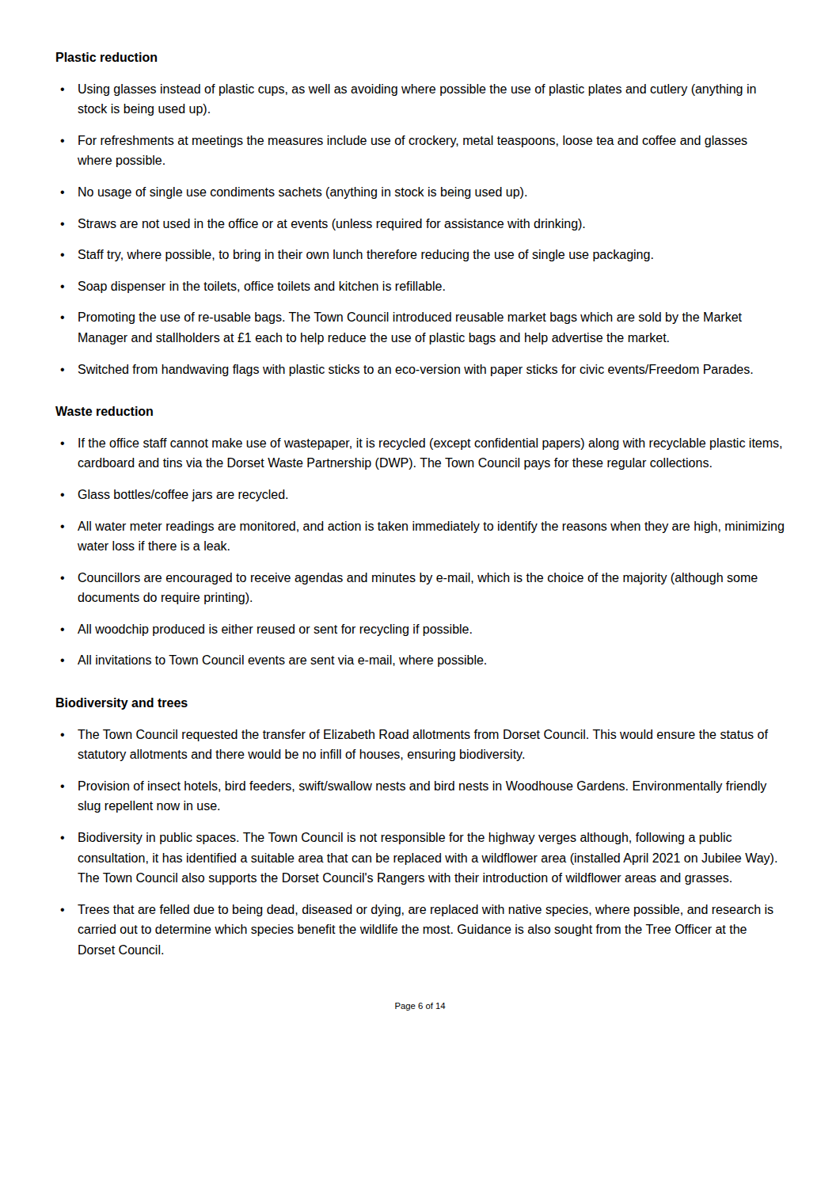Plastic reduction
Using glasses instead of plastic cups, as well as avoiding where possible the use of plastic plates and cutlery (anything in stock is being used up).
For refreshments at meetings the measures include use of crockery, metal teaspoons, loose tea and coffee and glasses where possible.
No usage of single use condiments sachets (anything in stock is being used up).
Straws are not used in the office or at events (unless required for assistance with drinking).
Staff try, where possible, to bring in their own lunch therefore reducing the use of single use packaging.
Soap dispenser in the toilets, office toilets and kitchen is refillable.
Promoting the use of re-usable bags. The Town Council introduced reusable market bags which are sold by the Market Manager and stallholders at £1 each to help reduce the use of plastic bags and help advertise the market.
Switched from handwaving flags with plastic sticks to an eco-version with paper sticks for civic events/Freedom Parades.
Waste reduction
If the office staff cannot make use of wastepaper, it is recycled (except confidential papers) along with recyclable plastic items, cardboard and tins via the Dorset Waste Partnership (DWP). The Town Council pays for these regular collections.
Glass bottles/coffee jars are recycled.
All water meter readings are monitored, and action is taken immediately to identify the reasons when they are high, minimizing water loss if there is a leak.
Councillors are encouraged to receive agendas and minutes by e-mail, which is the choice of the majority (although some documents do require printing).
All woodchip produced is either reused or sent for recycling if possible.
All invitations to Town Council events are sent via e-mail, where possible.
Biodiversity and trees
The Town Council requested the transfer of Elizabeth Road allotments from Dorset Council. This would ensure the status of statutory allotments and there would be no infill of houses, ensuring biodiversity.
Provision of insect hotels, bird feeders, swift/swallow nests and bird nests in Woodhouse Gardens. Environmentally friendly slug repellent now in use.
Biodiversity in public spaces. The Town Council is not responsible for the highway verges although, following a public consultation, it has identified a suitable area that can be replaced with a wildflower area (installed April 2021 on Jubilee Way). The Town Council also supports the Dorset Council's Rangers with their introduction of wildflower areas and grasses.
Trees that are felled due to being dead, diseased or dying, are replaced with native species, where possible, and research is carried out to determine which species benefit the wildlife the most. Guidance is also sought from the Tree Officer at the Dorset Council.
Page 6 of 14